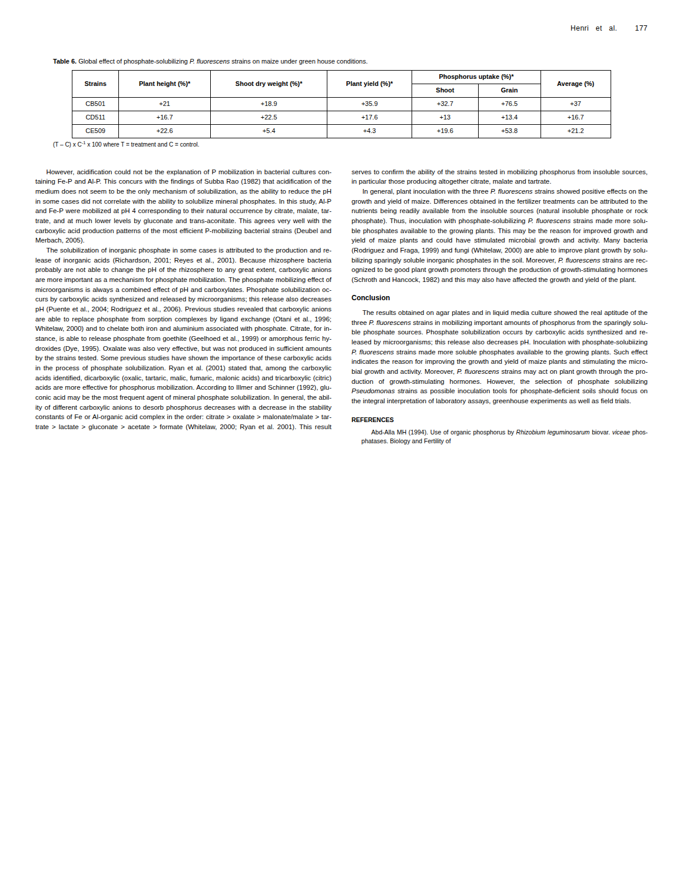Henri et al. 177
Table 6. Global effect of phosphate-solubilizing P. fluorescens strains on maize under green house conditions.
| Strains | Plant height (%)* | Shoot dry weight (%)* | Plant yield (%)* | Phosphorus uptake (%)* | Average (%) |
| --- | --- | --- | --- | --- | --- |
| Shoot | Grain |
| CB501 | +21 | +18.9 | +35.9 | +32.7 | +76.5 | +37 |
| CD511 | +16.7 | +22.5 | +17.6 | +13 | +13.4 | +16.7 |
| CE509 | +22.6 | +5.4 | +4.3 | +19.6 | +53.8 | +21.2 |
(T – C) x C-1 x 100 where T = treatment and C = control.
However, acidification could not be the explanation of P mobilization in bacterial cultures containing Fe-P and Al-P. This concurs with the findings of Subba Rao (1982) that acidification of the medium does not seem to be the only mechanism of solubilization, as the ability to reduce the pH in some cases did not correlate with the ability to solubilize mineral phosphates. In this study, Al-P and Fe-P were mobilized at pH 4 corresponding to their natural occurrence by citrate, malate, tartrate, and at much lower levels by gluconate and trans-aconitate. This agrees very well with the carboxylic acid production patterns of the most efficient P-mobilizing bacterial strains (Deubel and Merbach, 2005).
The solubilization of inorganic phosphate in some cases is attributed to the production and release of inorganic acids (Richardson, 2001; Reyes et al., 2001). Because rhizosphere bacteria probably are not able to change the pH of the rhizosphere to any great extent, carboxylic anions are more important as a mechanism for phosphate mobilization. The phosphate mobilizing effect of microorganisms is always a combined effect of pH and carboxylates. Phosphate solubilization occurs by carboxylic acids synthesized and released by microorganisms; this release also decreases pH (Puente et al., 2004; Rodriguez et al., 2006). Previous studies revealed that carboxylic anions are able to replace phosphate from sorption complexes by ligand exchange (Otani et al., 1996; Whitelaw, 2000) and to chelate both iron and aluminium associated with phosphate. Citrate, for instance, is able to release phosphate from goethite (Geelhoed et al., 1999) or amorphous ferric hydroxides (Dye, 1995). Oxalate was also very effective, but was not produced in sufficient amounts by the strains tested. Some previous studies have shown the importance of these carboxylic acids in the process of phosphate solubilization. Ryan et al. (2001) stated that, among the carboxylic acids identified, dicarboxylic (oxalic, tartaric, malic, fumaric, malonic acids) and tricarboxylic (citric) acids are more effective for phosphorus mobilization. According to Illmer and Schinner (1992), gluconic acid may be the most frequent agent of mineral phosphate solubilization. In general, the ability of different carboxylic anions to desorb phosphorus decreases with a decrease in the stability constants of Fe or Al-organic acid complex in the order: citrate > oxalate > malonate/malate > tartrate > lactate > gluconate > acetate > formate (Whitelaw, 2000; Ryan et al. 2001). This result serves to confirm the ability of the strains tested in mobilizing phosphorus from insoluble sources, in particular those producing altogether citrate, malate and tartrate.
In general, plant inoculation with the three P. fluorescens strains showed positive effects on the growth and yield of maize. Differences obtained in the fertilizer treatments can be attributed to the nutrients being readily available from the insoluble sources (natural insoluble phosphate or rock phosphate). Thus, inoculation with phosphate-solubilizing P. fluorescens strains made more soluble phosphates available to the growing plants. This may be the reason for improved growth and yield of maize plants and could have stimulated microbial growth and activity. Many bacteria (Rodriguez and Fraga, 1999) and fungi (Whitelaw, 2000) are able to improve plant growth by solubilizing sparingly soluble inorganic phosphates in the soil. Moreover, P. fluorescens strains are recognized to be good plant growth promoters through the production of growth-stimulating hormones (Schroth and Hancock, 1982) and this may also have affected the growth and yield of the plant.
Conclusion
The results obtained on agar plates and in liquid media culture showed the real aptitude of the three P. fluorescens strains in mobilizing important amounts of phosphorus from the sparingly soluble phosphate sources. Phosphate solubilization occurs by carboxylic acids synthesized and released by microorganisms; this release also decreases pH. Inoculation with phosphate-solubiizing P. fluorescens strains made more soluble phosphates available to the growing plants. Such effect indicates the reason for improving the growth and yield of maize plants and stimulating the microbial growth and activity. Moreover, P. fluorescens strains may act on plant growth through the production of growth-stimulating hormones. However, the selection of phosphate solubilizing Pseudomonas strains as possible inoculation tools for phosphate-deficient soils should focus on the integral interpretation of laboratory assays, greenhouse experiments as well as field trials.
REFERENCES
Abd-Alla MH (1994). Use of organic phosphorus by Rhizobium leguminosarum biovar. viceae phosphatases. Biology and Fertility of